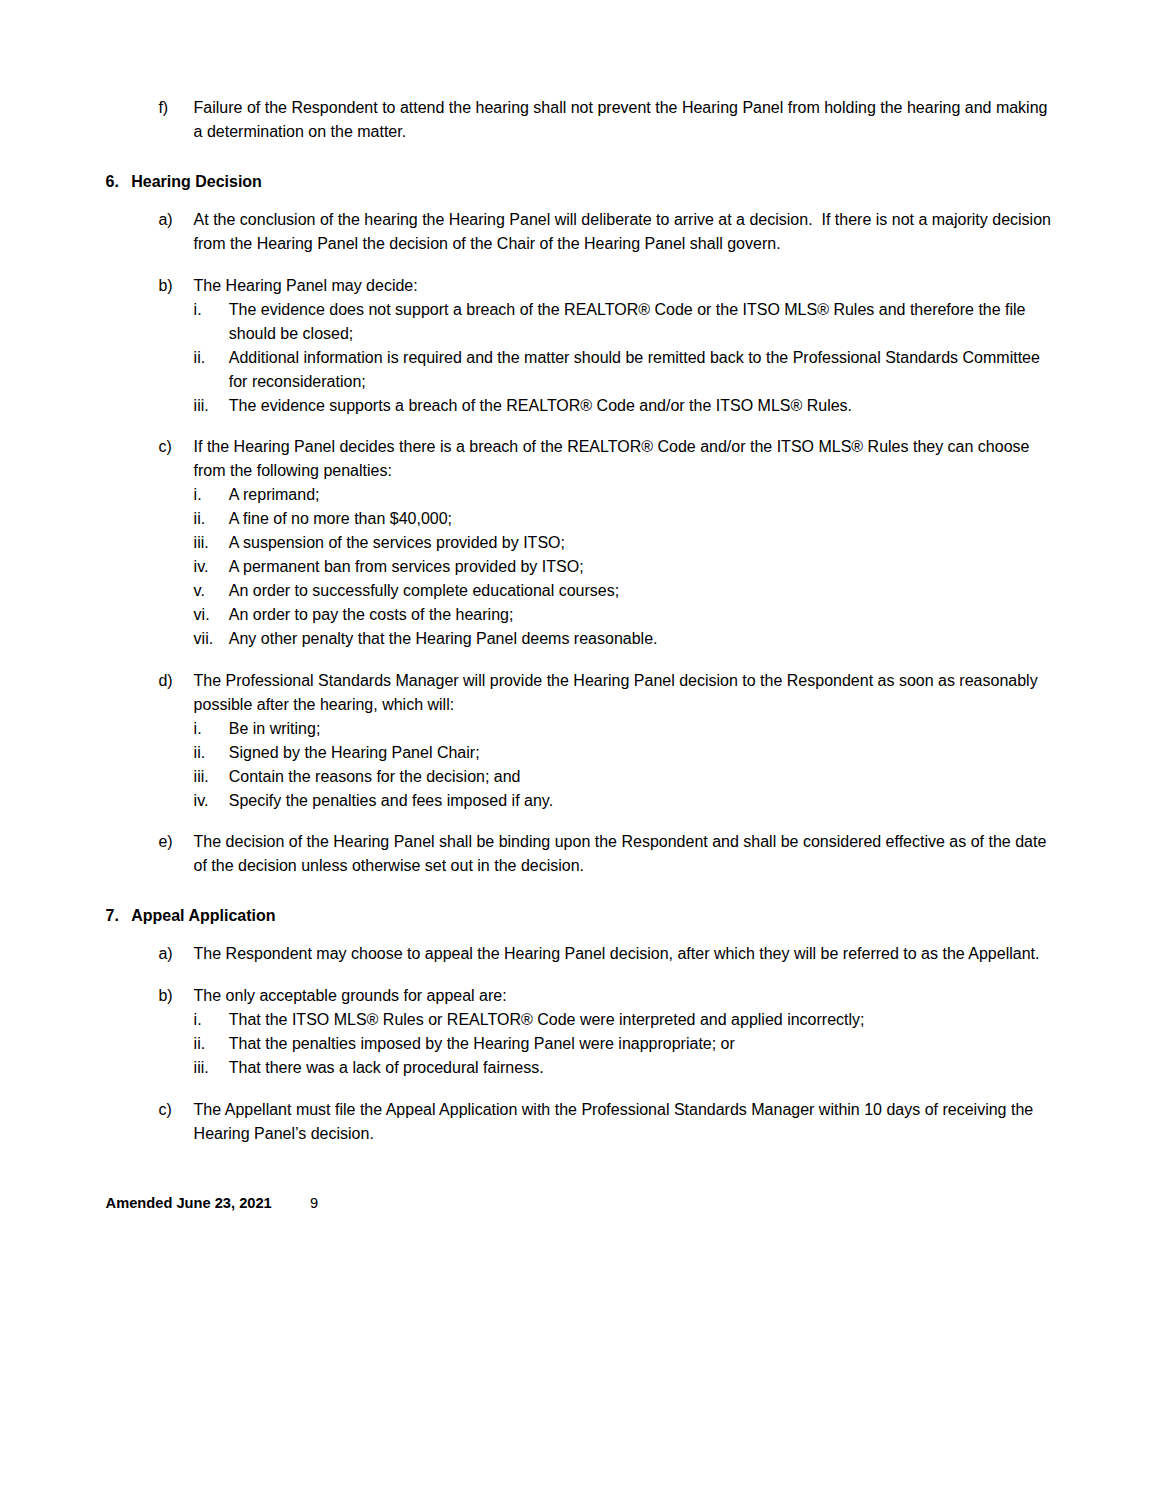f) Failure of the Respondent to attend the hearing shall not prevent the Hearing Panel from holding the hearing and making a determination on the matter.
6. Hearing Decision
a)
At the conclusion of the hearing the Hearing Panel will deliberate to arrive at a decision. If there is not a majority decision from the Hearing Panel the decision of the Chair of the Hearing Panel shall govern.
b)
The Hearing Panel may decide:
i. The evidence does not support a breach of the REALTOR® Code or the ITSO MLS® Rules and therefore the file should be closed;
ii. Additional information is required and the matter should be remitted back to the Professional Standards Committee for reconsideration;
iii. The evidence supports a breach of the REALTOR® Code and/or the ITSO MLS® Rules.
c)
If the Hearing Panel decides there is a breach of the REALTOR® Code and/or the ITSO MLS® Rules they can choose from the following penalties:
i. A reprimand;
ii. A fine of no more than $40,000;
iii. A suspension of the services provided by ITSO;
iv. A permanent ban from services provided by ITSO;
v. An order to successfully complete educational courses;
vi. An order to pay the costs of the hearing;
vii. Any other penalty that the Hearing Panel deems reasonable.
d)
The Professional Standards Manager will provide the Hearing Panel decision to the Respondent as soon as reasonably possible after the hearing, which will:
i. Be in writing;
ii. Signed by the Hearing Panel Chair;
iii. Contain the reasons for the decision; and
iv. Specify the penalties and fees imposed if any.
e)
The decision of the Hearing Panel shall be binding upon the Respondent and shall be considered effective as of the date of the decision unless otherwise set out in the decision.
7. Appeal Application
a)
The Respondent may choose to appeal the Hearing Panel decision, after which they will be referred to as the Appellant.
b)
The only acceptable grounds for appeal are:
i. That the ITSO MLS® Rules or REALTOR® Code were interpreted and applied incorrectly;
ii. That the penalties imposed by the Hearing Panel were inappropriate; or
iii. That there was a lack of procedural fairness.
c)
The Appellant must file the Appeal Application with the Professional Standards Manager within 10 days of receiving the Hearing Panel’s decision.
Amended June 23, 20219